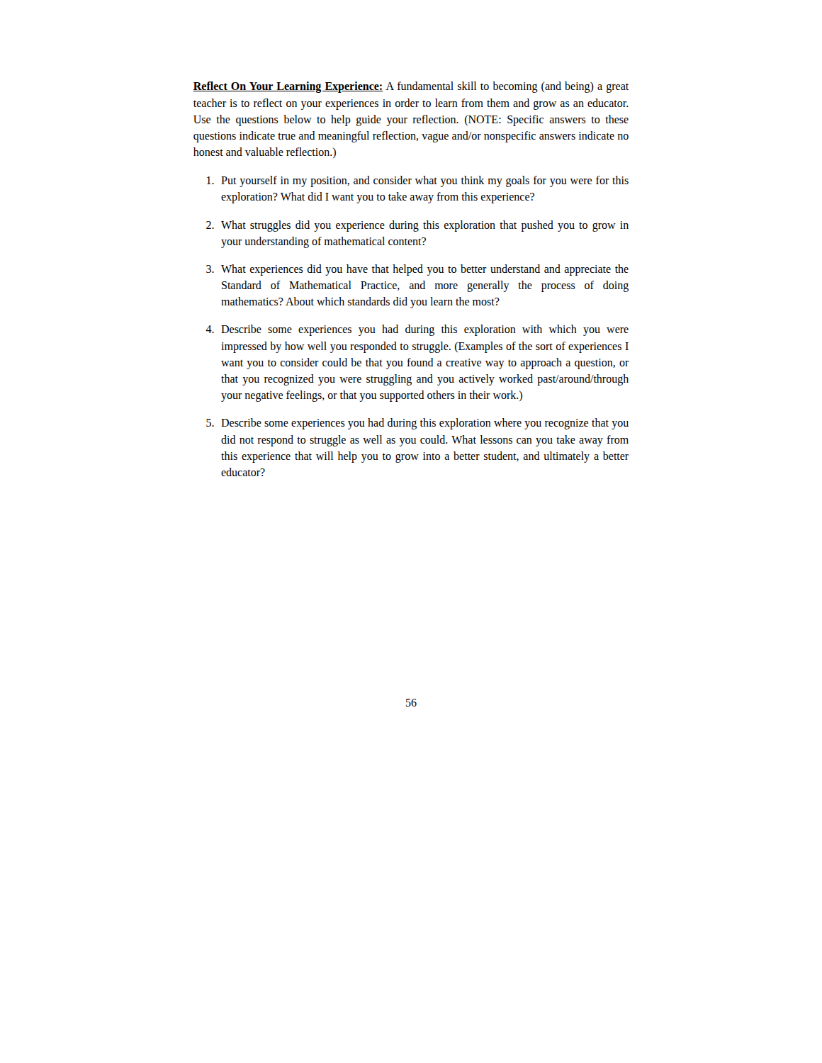Reflect On Your Learning Experience: A fundamental skill to becoming (and being) a great teacher is to reflect on your experiences in order to learn from them and grow as an educator. Use the questions below to help guide your reflection. (NOTE: Specific answers to these questions indicate true and meaningful reflection, vague and/or nonspecific answers indicate no honest and valuable reflection.)
Put yourself in my position, and consider what you think my goals for you were for this exploration? What did I want you to take away from this experience?
What struggles did you experience during this exploration that pushed you to grow in your understanding of mathematical content?
What experiences did you have that helped you to better understand and appreciate the Standard of Mathematical Practice, and more generally the process of doing mathematics? About which standards did you learn the most?
Describe some experiences you had during this exploration with which you were impressed by how well you responded to struggle. (Examples of the sort of experiences I want you to consider could be that you found a creative way to approach a question, or that you recognized you were struggling and you actively worked past/around/through your negative feelings, or that you supported others in their work.)
Describe some experiences you had during this exploration where you recognize that you did not respond to struggle as well as you could. What lessons can you take away from this experience that will help you to grow into a better student, and ultimately a better educator?
56